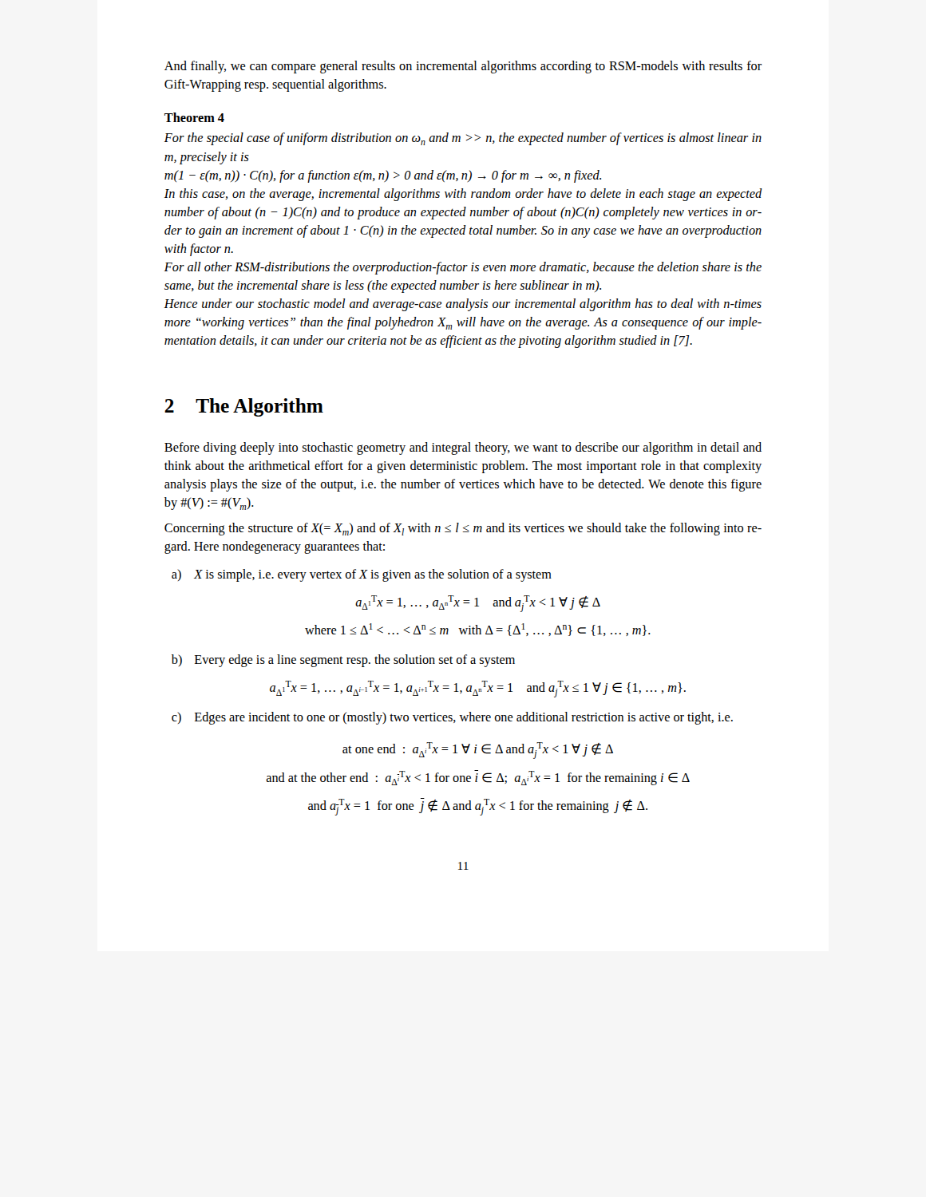And finally, we can compare general results on incremental algorithms according to RSM-models with results for Gift-Wrapping resp. sequential algorithms.
Theorem 4
For the special case of uniform distribution on ωn and m >> n, the expected number of vertices is almost linear in m, precisely it is
m(1 − ε(m, n)) · C(n), for a function ε(m, n) > 0 and ε(m, n) → 0 for m → ∞, n fixed.
In this case, on the average, incremental algorithms with random order have to delete in each stage an expected number of about (n − 1)C(n) and to produce an expected number of about (n)C(n) completely new vertices in order to gain an increment of about 1 · C(n) in the expected total number. So in any case we have an overproduction with factor n.
For all other RSM-distributions the overproduction-factor is even more dramatic, because the deletion share is the same, but the incremental share is less (the expected number is here sublinear in m).
Hence under our stochastic model and average-case analysis our incremental algorithm has to deal with n-times more “working vertices” than the final polyhedron Xm will have on the average. As a consequence of our implementation details, it can under our criteria not be as efficient as the pivoting algorithm studied in [7].
2 The Algorithm
Before diving deeply into stochastic geometry and integral theory, we want to describe our algorithm in detail and think about the arithmetical effort for a given deterministic problem. The most important role in that complexity analysis plays the size of the output, i.e. the number of vertices which have to be detected. We denote this figure by #(V) := #(Vm).
Concerning the structure of X(= Xm) and of Xl with n ≤ l ≤ m and its vertices we should take the following into regard. Here nondegeneracy guarantees that:
a) X is simple, i.e. every vertex of X is given as the solution of a system
aΔ1Tx = 1, … , aΔnTx = 1 and ajTx < 1 ∀ j ∉ Δ
where 1 ≤ Δ1 < … < Δn ≤ m with Δ = {Δ1, … , Δn} ⊂ {1, … , m}.
b) Every edge is a line segment resp. the solution set of a system
aΔ1Tx = 1, … , aΔi−1Tx = 1, aΔi+1Tx = 1, aΔnTx = 1 and ajTx ≤ 1 ∀ j ∈ {1, … , m}.
c) Edges are incident to one or (mostly) two vertices, where one additional restriction is active or tight, i.e.
at one end : aΔiTx = 1 ∀ i ∈ Δ and ajTx < 1 ∀ j ∉ Δ
and at the other end : aΔiTx < 1 for one i ∈ Δ; aΔiTx = 1 for the remaining i ∈ Δ
and ajTx = 1 for one j ∉ Δ and ajTx < 1 for the remaining j ∉ Δ.
11